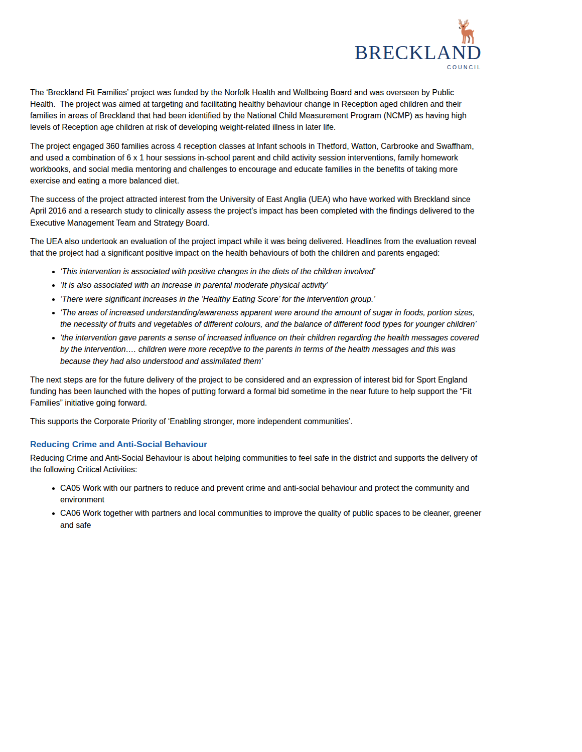🦌
BRECKLAND
COUNCIL
The ‘Breckland Fit Families’ project was funded by the Norfolk Health and Wellbeing Board and was overseen by Public Health. The project was aimed at targeting and facilitating healthy behaviour change in Reception aged children and their families in areas of Breckland that had been identified by the National Child Measurement Program (NCMP) as having high levels of Reception age children at risk of developing weight-related illness in later life.
The project engaged 360 families across 4 reception classes at Infant schools in Thetford, Watton, Carbrooke and Swaffham, and used a combination of 6 x 1 hour sessions in-school parent and child activity session interventions, family homework workbooks, and social media mentoring and challenges to encourage and educate families in the benefits of taking more exercise and eating a more balanced diet.
The success of the project attracted interest from the University of East Anglia (UEA) who have worked with Breckland since April 2016 and a research study to clinically assess the project’s impact has been completed with the findings delivered to the Executive Management Team and Strategy Board.
The UEA also undertook an evaluation of the project impact while it was being delivered. Headlines from the evaluation reveal that the project had a significant positive impact on the health behaviours of both the children and parents engaged:
‘This intervention is associated with positive changes in the diets of the children involved’
‘It is also associated with an increase in parental moderate physical activity’
‘There were significant increases in the ‘Healthy Eating Score’ for the intervention group.’
‘The areas of increased understanding/awareness apparent were around the amount of sugar in foods, portion sizes, the necessity of fruits and vegetables of different colours, and the balance of different food types for younger children’
‘the intervention gave parents a sense of increased influence on their children regarding the health messages covered by the intervention…. children were more receptive to the parents in terms of the health messages and this was because they had also understood and assimilated them’
The next steps are for the future delivery of the project to be considered and an expression of interest bid for Sport England funding has been launched with the hopes of putting forward a formal bid sometime in the near future to help support the “Fit Families” initiative going forward.
This supports the Corporate Priority of ‘Enabling stronger, more independent communities’.
Reducing Crime and Anti-Social Behaviour
Reducing Crime and Anti-Social Behaviour is about helping communities to feel safe in the district and supports the delivery of the following Critical Activities:
CA05 Work with our partners to reduce and prevent crime and anti-social behaviour and protect the community and environment
CA06 Work together with partners and local communities to improve the quality of public spaces to be cleaner, greener and safe